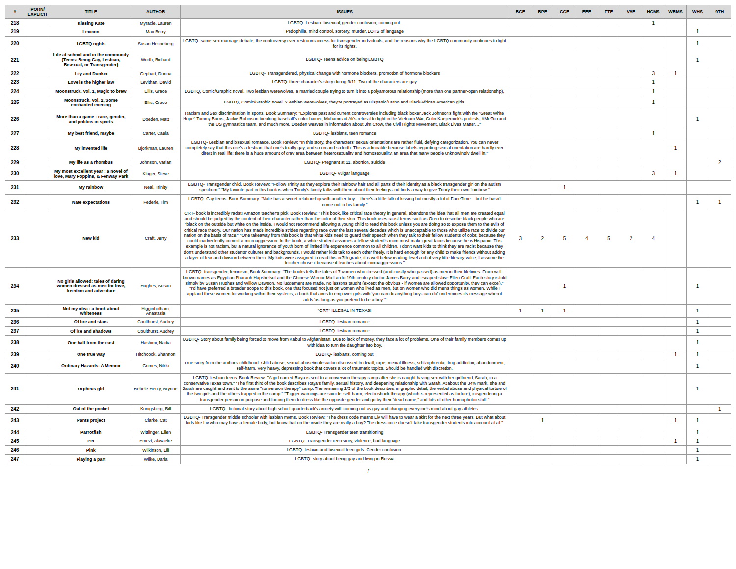| # | PORN/ EXPLICIT | TITLE | AUTHOR | ISSUES | BCE | BPE | CCE | EEE | FTE | VVE | HCMS | WRMS | WHS | 9TH |
| --- | --- | --- | --- | --- | --- | --- | --- | --- | --- | --- | --- | --- | --- | --- |
| 218 | | Kissing Kate | Myracle, Lauren | LGBTQ- Lesbian. bisexual, gender confusion, coming out. | | | | | | | 1 | | | |
| 219 | | Lexicon | Max Berry | Pedophilia, mind control, sorcery, murder, LOTS of language | | | | | | | | | 1 | |
| 220 | | LGBTQ rights | Susan Henneberg | LGBTQ- same-sex marriage debate, the controversy over restroom access for transgender individuals, and the reasons why the LGBTQ community continues to fight for its rights. | | | | | | | | | 1 | |
| 221 | | Life at school and in the community (Teens: Being Gay, Lesbian, Bisexual, or Transgender) | Worth, Richard | LGBTQ- Teens advice on being LGBTQ | | | | | | | | | 1 | |
| 222 | | Lily and Dunkin | Gephart, Donna | LGBTQ- Transgendered, physical change with hormone blockers, promotion of hormone blockers | | | | | | | 3 | 1 | | |
| 223 | | Love is the higher law | Levithan, David | LGBTQ- three character's story during 9/11. Two of the characters are gay. | | | | | | | 1 | | | |
| 224 | | Moonstruck. Vol. 1, Magic to brew | Ellis, Grace | LGBTQ, Comic/Graphic novel. Two lesbian werewolves, a married couple trying to turn it into a polyamorous relationship (more than one partner-open relationship), | | | | | | | 1 | | | |
| 225 | | Moonstruck. Vol. 2, Some enchanted evening | Ellis, Grace | LGBTQ, Comic/Graphic novel. 2 lesbian werewolves, they're portrayed as Hispanic/Latino and Black/African American girls. | | | | | | | 1 | | | |
| 226 | | More than a game : race, gender, and politics in sports | Doeden, Matt | Racism and Sex discrimination in sports. Book Summary: "Explores past and current controversies including black boxer Jack Johnson's fight with the "Great White Hope" Tommy Burns, Jackie Robinson breaking baseball's color barrier, Muhammad Ali's refusal to fight in the Vietnam War, Colin Kaepernick's protests, #MeToo and the US gymnastics team, and much more. Doeden weaves in information about Jim Crow, the Civil Rights Movement, Black Lives Matter…" | | | | | | | | | 1 | |
| 227 | | My best friend, maybe | Carter, Caela | LGBTQ- lesbians, teen romance | | | | | | | 1 | | | |
| 228 | | My invented life | Bjorkman, Lauren | LGBTQ- Lesbian and bisexual romance. Book Review: "In this story, the characters' sexual orientations are rather fluid, defying categorization. You can never completely say that this one's a lesbian, that one's totally gay, and so on and so forth. This is admirable because labels regarding sexual orientation are hardly ever direct in real life: there is a huge amount of gray area between heterosexuality and homosexuality, an area that many people unknowingly dwell in." | | | | | | | | 1 | | |
| 229 | | My life as a rhombus | Johnson, Varian | LGBTQ- Pregnant at 11, abortion, suicide | | | | | | | | | | 2 |
| 230 | | My most excellent year : a novel of love, Mary Poppins, & Fenway Park | Kluger, Steve | LGBTQ- Vulgar language | | | | | | | 3 | 1 | | |
| 231 | | My rainbow | Neal, Trinity | LGBTQ- Transgender child. Book Review: "Follow Trinity as they explore their rainbow hair and all parts of their identity as a black transgender girl on the autism spectrum." "My favorite part in this book is when Trinity's family talks with them about their feelings and finds a way to give Trinity their own 'rainbow.'" | | | 1 | | | | | | | |
| 232 | | Nate expectations | Federle, Tim | LGBTQ- Gay teens. Book Summary: "Nate has a secret relationship with another boy -- there's a little talk of kissing but mostly a lot of FaceTime -- but he hasn't come out to his family." | | | | | | | | | 1 | 1 |
| 233 | | New kid | Craft, Jerry | CRT- book is incredibly racist! Amazon teacher's pick. Book Review: "This book, like critical race theory in general, abandons the idea that all men are created equal and should be judged by the content of their character rather than the color of their skin. This book uses racist terms such as Oreo to describe black people who are "black on the outside but white on the inside. I would not recommend allowing a young child to read this book unless you are doing so to expose them to the evils of critical race theory. Our nation has made incredible strides regarding race over the last several decades which is unacceptable to those who utilize race to divide our nation on the basis of race." "One takeaway from this book is that white kids need to guard their speech when they talk to their fellow students of color, because they could inadvertently commit a microaggression. In the book, a white student assumes a fellow student's mom must make great tacos because he is Hispanic. This example is not racism, but a natural ignorance of youth born of limited life experience common to all children. I don't want kids to think they are racist because they don't understand other students' cultures and backgrounds. I would rather kids talk to each other freely. It is hard enough for any child to make friends without adding a layer of fear and division between them. My kids were assigned to read this in 7th grade; it is well below reading level and of very little literary value; I assume the teacher chose it because it teaches about microaggressions." | 3 | 2 | 5 | 4 | 5 | 2 | 4 | | | |
| 234 | | No girls allowed: tales of daring women dressed as men for love, freedom and adventure | Hughes, Susan | LGBTQ- transgender, feminism, Book Summary: "The books tells the tales of 7 women who dressed (and mostly who passed) as men in their lifetimes. From well-known names as Egyptian Pharaoh Hapshetsut and the Chinese Warrior Mu Lan to 19th century doctor James Barry and escaped slave Ellen Craft. Each story is told simply by Susan Hughes and Willow Dawson. No judgement are made, no lessons taught (except the obvious - if women are allowed opportunity, they can excel)." "I'd have preferred a broader scope to this book, one that focused not just on women who lived as men, but on women who did men's things as women. While I applaud these women for working within their systems, a book that aims to empower girls with 'you can do anything boys can do' undermines its message when it adds 'as long as you pretend to be a boy.'" | | | 1 | | | | | | 1 | |
| 235 | | Not my idea : a book about whiteness | Higginbotham, Anastasia | *CRT* ILLEGAL IN TEXAS! | 1 | 1 | 1 | | | | | | 1 | |
| 236 | | Of fire and stars | Coulthurst, Audrey | LGBTQ- lesbian romance | | | | | | | | | 1 | |
| 237 | | Of ice and shadows | Coulthurst, Audrey | LGBTQ- lesbian romance | | | | | | | | | 1 | |
| 238 | | One half from the east | Hashimi, Nadia | LGBTQ- Story about family being forced to move from Kabul to Afghanistan. Due to lack of money, they face a lot of problems. One of their family members comes up with idea to turn the daughter into boy. | | | | | | | | | 1 | |
| 239 | | One true way | Hitchcock, Shannon | LGBTQ- lesbians, coming out | | | | | | | | 1 | 1 | |
| 240 | | Ordinary Hazards: A Memoir | Grimes, Nikki | True story from the author's childhood. Child abuse, sexual abuse/molestation discussed in detail, rape, mental illness, schizophrenia, drug addiction, abandonment, self-harm. Very heavy, depressing book that covers a lot of traumatic topics. Should be handled with discretion. | | | | | | | | | 1 | |
| 241 | | Orpheus girl | Rebele-Henry, Brynne | LGBTQ- lesbian teens. Book Review: "A girl named Raya is sent to a conversion therapy camp after she is caught having sex with her girlfriend, Sarah, in a conservative Texas town." "The first third of the book describes Raya's family, sexual history, and deepening relationship with Sarah. At about the 34% mark, she and Sarah are caught and sent to the same "conversion therapy" camp. The remaining 2/3 of the book describes, in graphic detail, the verbal abuse and physical torture of the two girls and the others trapped in the camp." "Trigger warnings are suicide, self-harm, electroshock therapy (which is represented as torture), misgendering a transgender person on purpose and forcing them to dress like the opposite gender and go by their "dead name," and lots of other homophobic stuff." | | | | | | | | | 1 | |
| 242 | | Out of the pocket | Konigsberg, Bill | LGBTQ...fictional story about high school quarterback's anxiety with coming out as gay and changing everyone's mind about gay athletes. | | | | | | | | | | 1 |
| 243 | | Pants project | Clarke, Cat | LGBTQ- Transgender middle schooler with lesbian moms. Book Review: "The dress code means Liv will have to wear a skirt for the next three years. But what about kids like Liv who may have a female body, but know that on the inside they are really a boy? The dress code doesn't take transgender students into account at all." | | 1 | | | | | | 1 | 1 | |
| 244 | | Parrotfish | Wittlinger, Ellen | LGBTQ- Transgender teen transitioning | | | | | | | | | 1 | |
| 245 | | Pet | Emezi, Akwaeke | LGBTQ- Transgender teen story, violence, bad language | | | | | | | | 1 | 1 | |
| 246 | | Pink | Wilkinson, Lili | LGBTQ- lesbian and bisexual teen girls. Gender confusion. | | | | | | | | | 1 | |
| 247 | | Playing a part | Wilke, Daria | LGBTQ- story about being gay and living in Russia | | | | | | | | | 1 | |
7